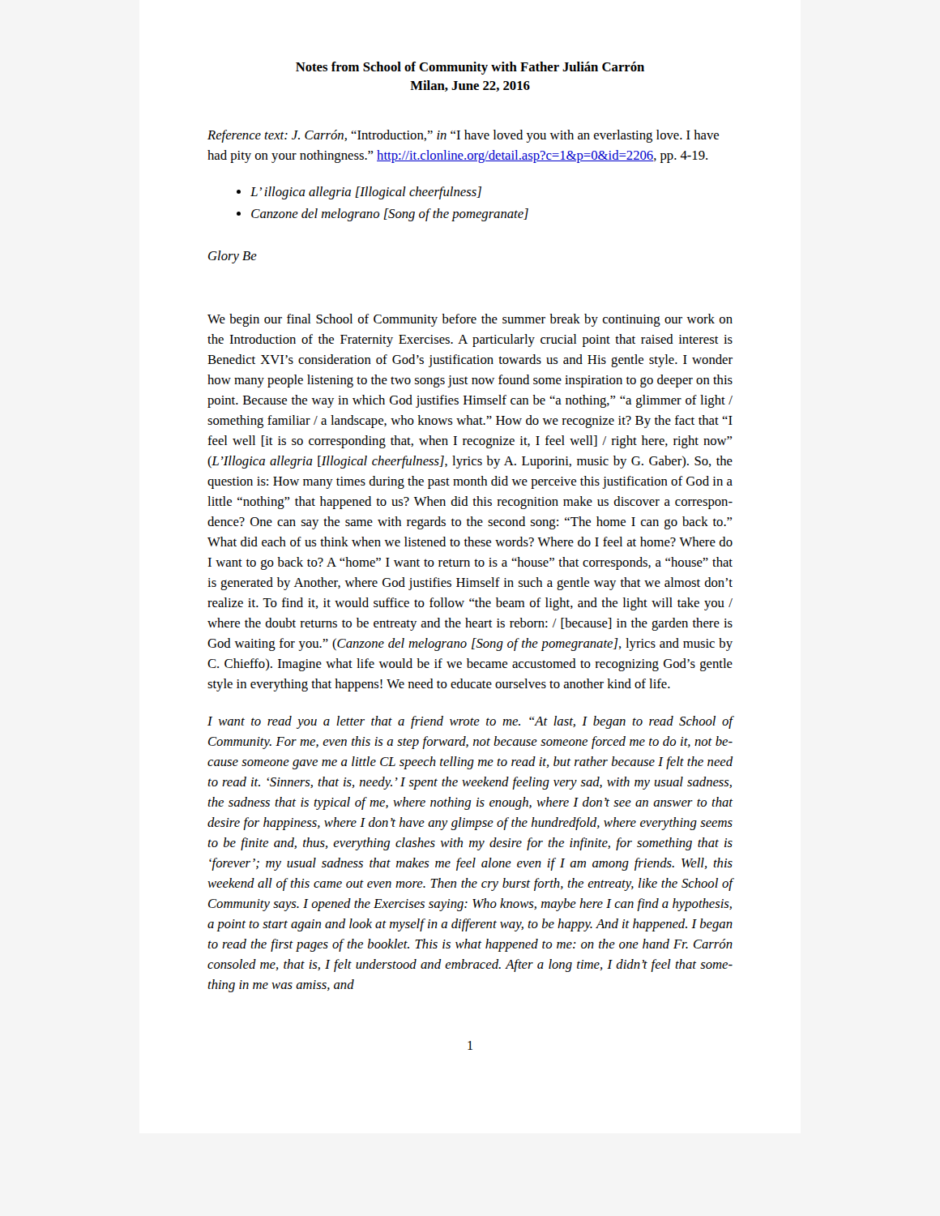Notes from School of Community with Father Julián CarrónMilan, June 22, 2016
Reference text: J. Carrón, “Introduction,” in “I have loved you with an everlasting love. I have had pity on your nothingness.” http://it.clonline.org/detail.asp?c=1&p=0&id=2206, pp. 4-19.
L’ illogica allegria [Illogical cheerfulness]
Canzone del melograno [Song of the pomegranate]
Glory Be
We begin our final School of Community before the summer break by continuing our work on the Introduction of the Fraternity Exercises. A particularly crucial point that raised interest is Benedict XVI’s consideration of God’s justification towards us and His gentle style. I wonder how many people listening to the two songs just now found some inspiration to go deeper on this point. Because the way in which God justifies Himself can be “a nothing,” “a glimmer of light / something familiar / a landscape, who knows what.” How do we recognize it? By the fact that “I feel well [it is so corresponding that, when I recognize it, I feel well] / right here, right now” (L’Illogica allegria [Illogical cheerfulness], lyrics by A. Luporini, music by G. Gaber). So, the question is: How many times during the past month did we perceive this justification of God in a little “nothing” that happened to us? When did this recognition make us discover a correspondence? One can say the same with regards to the second song: “The home I can go back to.” What did each of us think when we listened to these words? Where do I feel at home? Where do I want to go back to? A “home” I want to return to is a “house” that corresponds, a “house” that is generated by Another, where God justifies Himself in such a gentle way that we almost don’t realize it. To find it, it would suffice to follow “the beam of light, and the light will take you / where the doubt returns to be entreaty and the heart is reborn: / [because] in the garden there is God waiting for you.” (Canzone del melograno [Song of the pomegranate], lyrics and music by C. Chieffo). Imagine what life would be if we became accustomed to recognizing God’s gentle style in everything that happens! We need to educate ourselves to another kind of life.
I want to read you a letter that a friend wrote to me. “At last, I began to read School of Community. For me, even this is a step forward, not because someone forced me to do it, not because someone gave me a little CL speech telling me to read it, but rather because I felt the need to read it. ‘Sinners, that is, needy.’ I spent the weekend feeling very sad, with my usual sadness, the sadness that is typical of me, where nothing is enough, where I don’t see an answer to that desire for happiness, where I don’t have any glimpse of the hundredfold, where everything seems to be finite and, thus, everything clashes with my desire for the infinite, for something that is ‘forever’; my usual sadness that makes me feel alone even if I am among friends. Well, this weekend all of this came out even more. Then the cry burst forth, the entreaty, like the School of Community says. I opened the Exercises saying: Who knows, maybe here I can find a hypothesis, a point to start again and look at myself in a different way, to be happy. And it happened. I began to read the first pages of the booklet. This is what happened to me: on the one hand Fr. Carrón consoled me, that is, I felt understood and embraced. After a long time, I didn’t feel that something in me was amiss, and
1